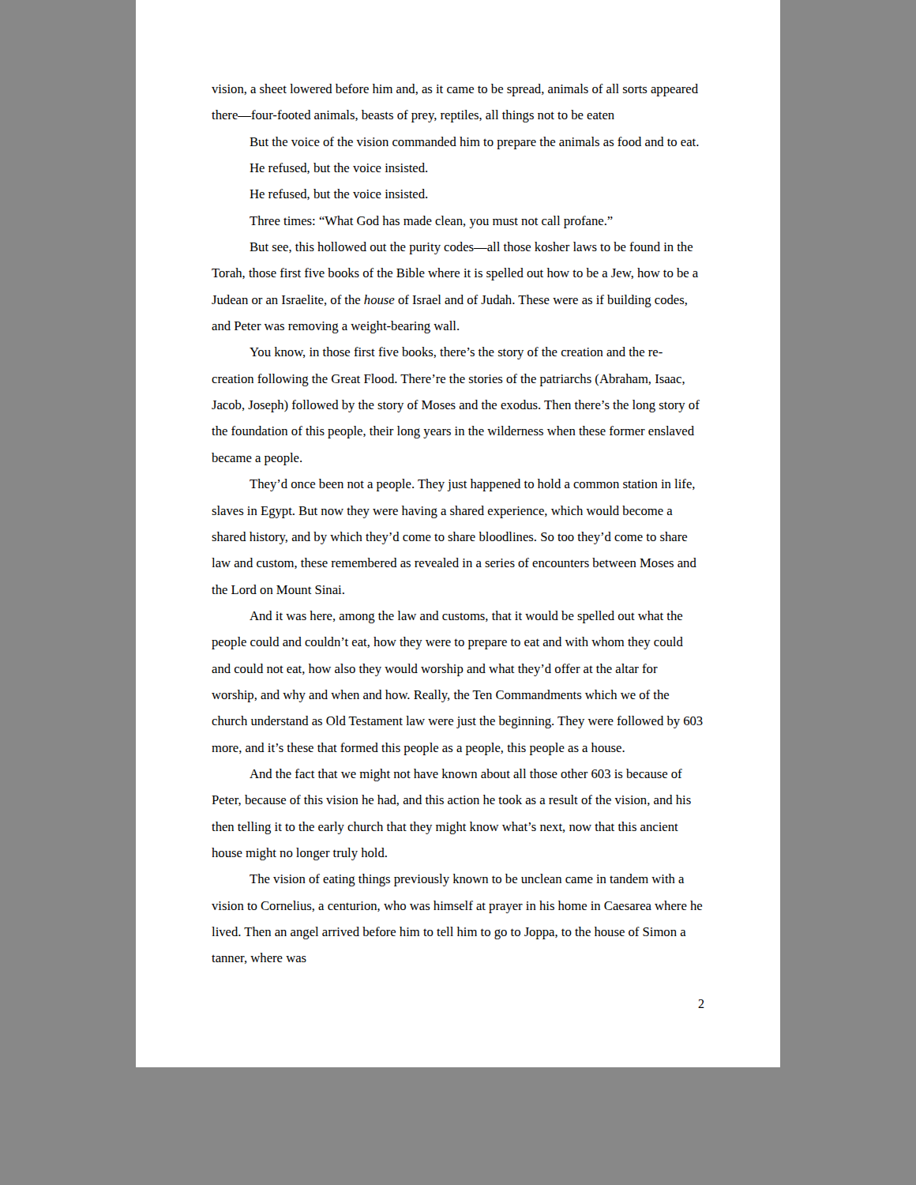vision, a sheet lowered before him and, as it came to be spread, animals of all sorts appeared there—four-footed animals, beasts of prey, reptiles, all things not to be eaten
But the voice of the vision commanded him to prepare the animals as food and to eat.
He refused, but the voice insisted.
He refused, but the voice insisted.
Three times: “What God has made clean, you must not call profane.”
But see, this hollowed out the purity codes—all those kosher laws to be found in the Torah, those first five books of the Bible where it is spelled out how to be a Jew, how to be a Judean or an Israelite, of the house of Israel and of Judah. These were as if building codes, and Peter was removing a weight-bearing wall.
You know, in those first five books, there’s the story of the creation and the re-creation following the Great Flood. There’re the stories of the patriarchs (Abraham, Isaac, Jacob, Joseph) followed by the story of Moses and the exodus. Then there’s the long story of the foundation of this people, their long years in the wilderness when these former enslaved became a people.
They’d once been not a people. They just happened to hold a common station in life, slaves in Egypt. But now they were having a shared experience, which would become a shared history, and by which they’d come to share bloodlines. So too they’d come to share law and custom, these remembered as revealed in a series of encounters between Moses and the Lord on Mount Sinai.
And it was here, among the law and customs, that it would be spelled out what the people could and couldn’t eat, how they were to prepare to eat and with whom they could and could not eat, how also they would worship and what they’d offer at the altar for worship, and why and when and how. Really, the Ten Commandments which we of the church understand as Old Testament law were just the beginning. They were followed by 603 more, and it’s these that formed this people as a people, this people as a house.
And the fact that we might not have known about all those other 603 is because of Peter, because of this vision he had, and this action he took as a result of the vision, and his then telling it to the early church that they might know what’s next, now that this ancient house might no longer truly hold.
The vision of eating things previously known to be unclean came in tandem with a vision to Cornelius, a centurion, who was himself at prayer in his home in Caesarea where he lived. Then an angel arrived before him to tell him to go to Joppa, to the house of Simon a tanner, where was
2